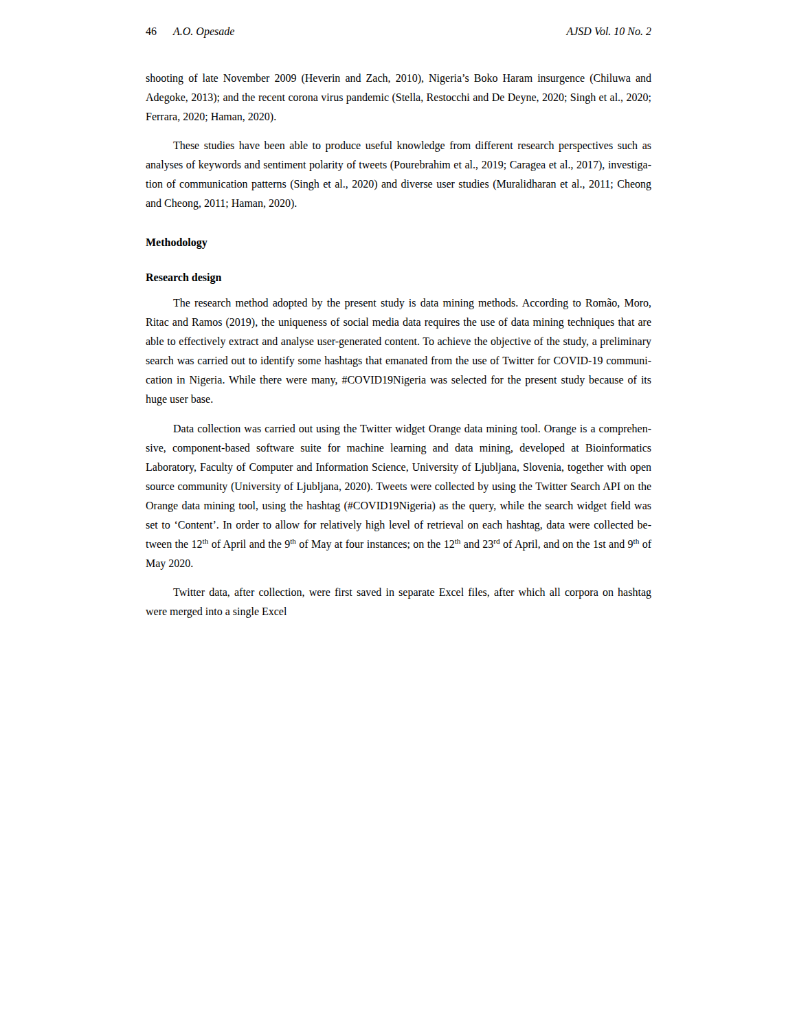46 A.O. Opesade AJSD Vol. 10 No. 2
shooting of late November 2009 (Heverin and Zach, 2010), Nigeria’s Boko Haram insurgence (Chiluwa and Adegoke, 2013); and the recent corona virus pandemic (Stella, Restocchi and De Deyne, 2020; Singh et al., 2020; Ferrara, 2020; Haman, 2020).
These studies have been able to produce useful knowledge from different research perspectives such as analyses of keywords and sentiment polarity of tweets (Pourebrahim et al., 2019; Caragea et al., 2017), investigation of communication patterns (Singh et al., 2020) and diverse user studies (Muralidharan et al., 2011; Cheong and Cheong, 2011; Haman, 2020).
Methodology
Research design
The research method adopted by the present study is data mining methods. According to Romão, Moro, Ritac and Ramos (2019), the uniqueness of social media data requires the use of data mining techniques that are able to effectively extract and analyse user-generated content. To achieve the objective of the study, a preliminary search was carried out to identify some hashtags that emanated from the use of Twitter for COVID-19 communication in Nigeria. While there were many, #COVID19Nigeria was selected for the present study because of its huge user base.
Data collection was carried out using the Twitter widget Orange data mining tool. Orange is a comprehensive, component-based software suite for machine learning and data mining, developed at Bioinformatics Laboratory, Faculty of Computer and Information Science, University of Ljubljana, Slovenia, together with open source community (University of Ljubljana, 2020). Tweets were collected by using the Twitter Search API on the Orange data mining tool, using the hashtag (#COVID19Nigeria) as the query, while the search widget field was set to ‘Content’. In order to allow for relatively high level of retrieval on each hashtag, data were collected between the 12th of April and the 9th of May at four instances; on the 12th and 23rd of April, and on the 1st and 9th of May 2020.
Twitter data, after collection, were first saved in separate Excel files, after which all corpora on hashtag were merged into a single Excel